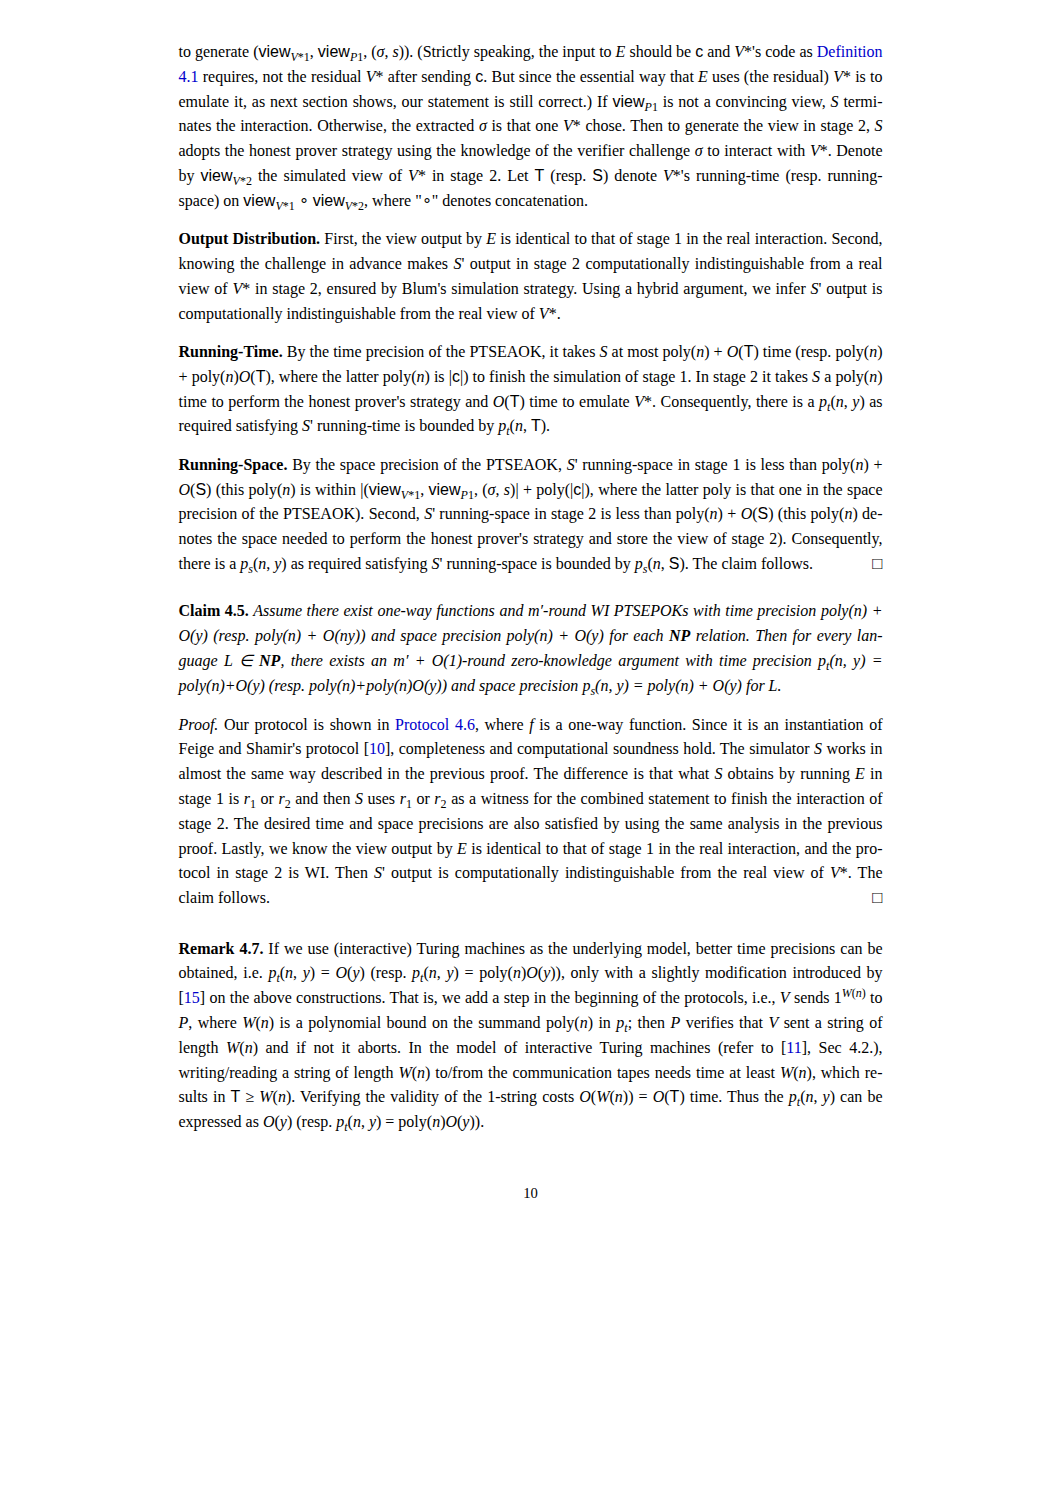to generate (viewV*1, viewP1, (σ, s)). (Strictly speaking, the input to E should be c and V*'s code as Definition 4.1 requires, not the residual V* after sending c. But since the essential way that E uses (the residual) V* is to emulate it, as next section shows, our statement is still correct.) If viewP1 is not a convincing view, S terminates the interaction. Otherwise, the extracted σ is that one V* chose. Then to generate the view in stage 2, S adopts the honest prover strategy using the knowledge of the verifier challenge σ to interact with V*. Denote by viewV*2 the simulated view of V* in stage 2. Let T (resp. S) denote V*'s running-time (resp. running-space) on viewV*1 ∘ viewV*2, where "∘" denotes concatenation.
Output Distribution. First, the view output by E is identical to that of stage 1 in the real interaction. Second, knowing the challenge in advance makes S' output in stage 2 computationally indistinguishable from a real view of V* in stage 2, ensured by Blum's simulation strategy. Using a hybrid argument, we infer S' output is computationally indistinguishable from the real view of V*.
Running-Time. By the time precision of the PTSEAOK, it takes S at most poly(n) + O(T) time (resp. poly(n) + poly(n)O(T), where the latter poly(n) is |c|) to finish the simulation of stage 1. In stage 2 it takes S a poly(n) time to perform the honest prover's strategy and O(T) time to emulate V*. Consequently, there is a pt(n, y) as required satisfying S' running-time is bounded by pt(n, T).
Running-Space. By the space precision of the PTSEAOK, S' running-space in stage 1 is less than poly(n) + O(S) (this poly(n) is within |(viewV*1, viewP1, (σ, s)| + poly(|c|), where the latter poly is that one in the space precision of the PTSEAOK). Second, S' running-space in stage 2 is less than poly(n) + O(S) (this poly(n) denotes the space needed to perform the honest prover's strategy and store the view of stage 2). Consequently, there is a ps(n, y) as required satisfying S' running-space is bounded by ps(n, S). The claim follows.
Claim 4.5. Assume there exist one-way functions and m′-round WI PTSEPOKs with time precision poly(n) + O(y) (resp. poly(n) + O(ny)) and space precision poly(n) + O(y) for each NP relation. Then for every language L ∈ NP, there exists an m′ + O(1)-round zero-knowledge argument with time precision pt(n, y) = poly(n)+O(y) (resp. poly(n)+poly(n)O(y)) and space precision ps(n, y) = poly(n) + O(y) for L.
Proof. Our protocol is shown in Protocol 4.6, where f is a one-way function. Since it is an instantiation of Feige and Shamir's protocol [10], completeness and computational soundness hold. The simulator S works in almost the same way described in the previous proof. The difference is that what S obtains by running E in stage 1 is r1 or r2 and then S uses r1 or r2 as a witness for the combined statement to finish the interaction of stage 2. The desired time and space precisions are also satisfied by using the same analysis in the previous proof. Lastly, we know the view output by E is identical to that of stage 1 in the real interaction, and the protocol in stage 2 is WI. Then S' output is computationally indistinguishable from the real view of V*. The claim follows.
Remark 4.7. If we use (interactive) Turing machines as the underlying model, better time precisions can be obtained, i.e. pt(n, y) = O(y) (resp. pt(n, y) = poly(n)O(y)), only with a slightly modification introduced by [15] on the above constructions. That is, we add a step in the beginning of the protocols, i.e., V sends 1W(n) to P, where W(n) is a polynomial bound on the summand poly(n) in pt; then P verifies that V sent a string of length W(n) and if not it aborts. In the model of interactive Turing machines (refer to [11], Sec 4.2.), writing/reading a string of length W(n) to/from the communication tapes needs time at least W(n), which results in T ≥ W(n). Verifying the validity of the 1-string costs O(W(n)) = O(T) time. Thus the pt(n, y) can be expressed as O(y) (resp. pt(n, y) = poly(n)O(y)).
10